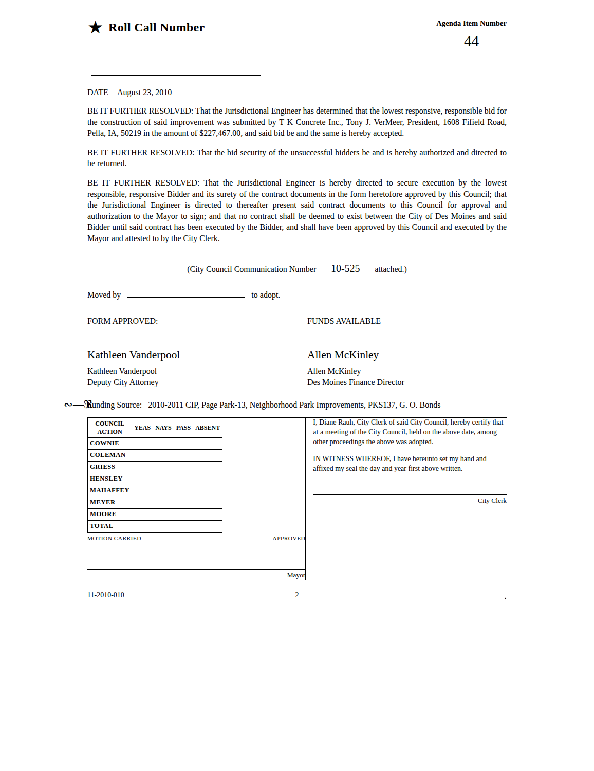★
Roll Call Number
Agenda Item Number
44
DATEAugust 23, 2010
BE IT FURTHER RESOLVED: That the Jurisdictional Engineer has determined that the lowest responsive, responsible bid for the construction of said improvement was submitted by T K Concrete Inc., Tony J. VerMeer, President, 1608 Fifield Road, Pella, IA, 50219 in the amount of $227,467.00, and said bid be and the same is hereby accepted.
BE IT FURTHER RESOLVED: That the bid security of the unsuccessful bidders be and is hereby authorized and directed to be returned.
BE IT FURTHER RESOLVED: That the Jurisdictional Engineer is hereby directed to secure execution by the lowest responsible, responsive Bidder and its surety of the contract documents in the form heretofore approved by this Council; that the Jurisdictional Engineer is directed to thereafter present said contract documents to this Council for approval and authorization to the Mayor to sign; and that no contract shall be deemed to exist between the City of Des Moines and said Bidder until said contract has been executed by the Bidder, and shall have been approved by this Council and executed by the Mayor and attested to by the City Clerk.
(City Council Communication Number 10-525 attached.)
Moved by to adopt.
FORM APPROVED:
Kathleen Vanderpool
Kathleen Vanderpool
Deputy City Attorney
FUNDS AVAILABLE
Allen McKinley
Allen McKinley
Des Moines Finance Director
∾—ℜ Funding Source: 2010-2011 CIP, Page Park-13, Neighborhood Park Improvements, PKS137, G. O. Bonds
| COUNCIL ACTION | YEAS | NAYS | PASS | ABSENT |
| --- | --- | --- | --- | --- |
| COWNIE | | | | |
| COLEMAN | | | | |
| GRIESS | | | | |
| HENSLEY | | | | |
| MAHAFFEY | | | | |
| MEYER | | | | |
| MOORE | | | | |
| TOTAL | | | | |
MOTION CARRIED APPROVED
Mayor
I, Diane Rauh, City Clerk of said City Council, hereby certify that at a meeting of the City Council, held on the above date, among other proceedings the above was adopted.
IN WITNESS WHEREOF, I have hereunto set my hand and affixed my seal the day and year first above written.
City Clerk
11-2010-010
2
.